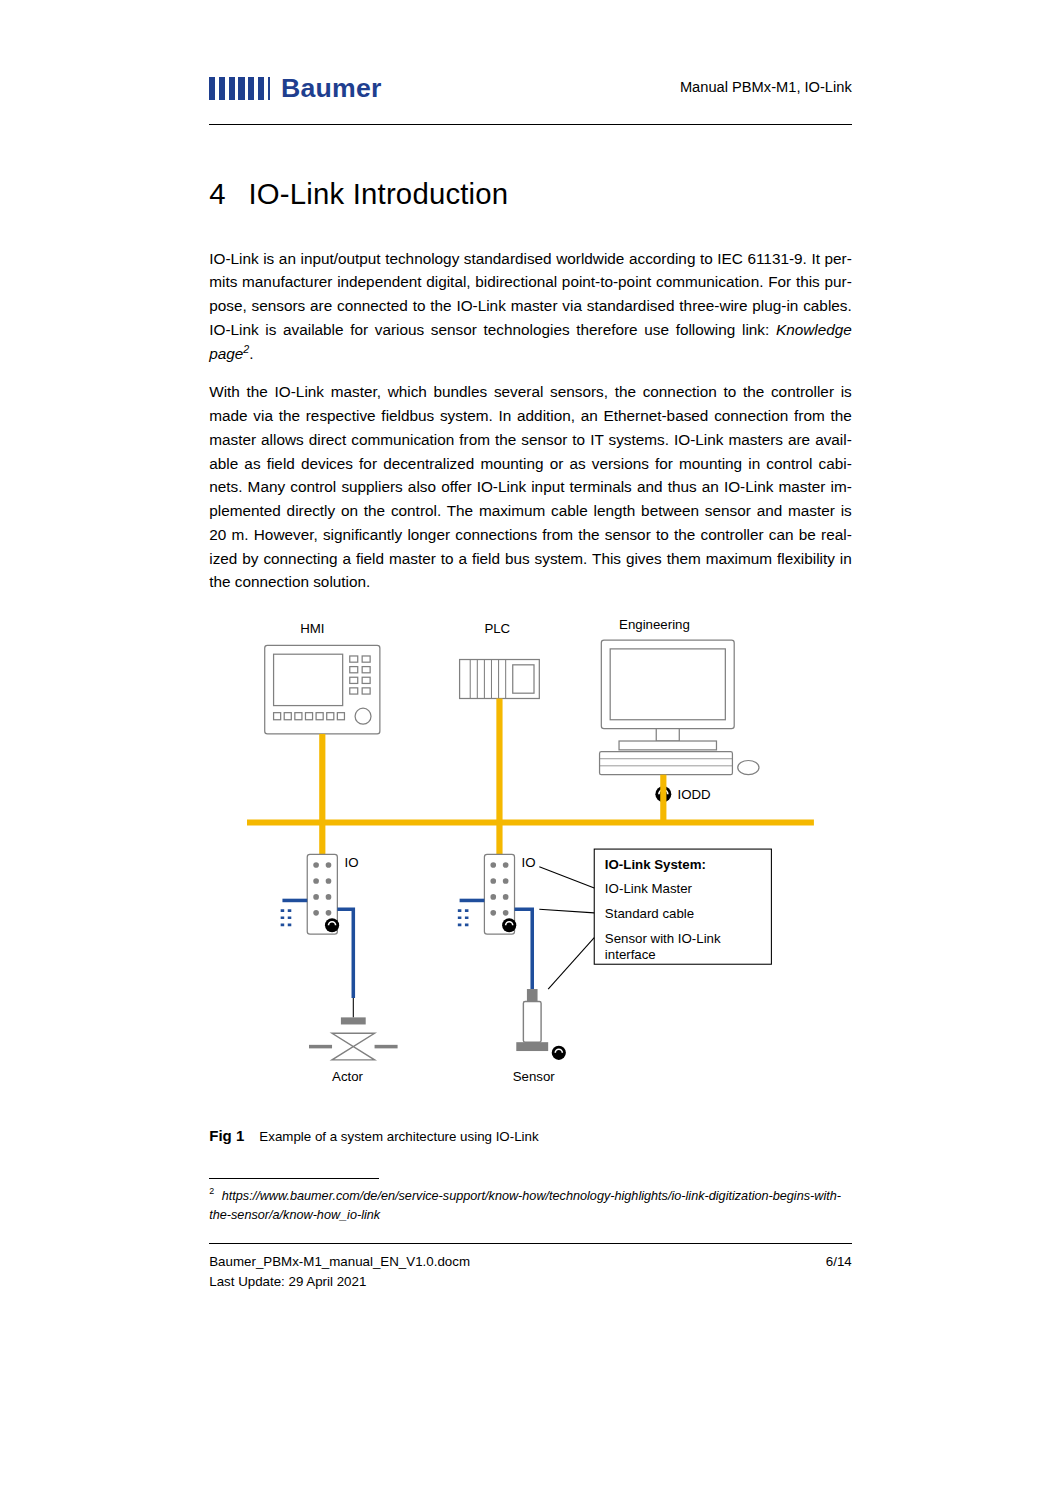Baumer
Manual PBMx-M1, IO-Link
4 IO-Link Introduction
IO-Link is an input/output technology standardised worldwide according to IEC 61131-9. It permits manufacturer independent digital, bidirectional point-to-point communication. For this purpose, sensors are connected to the IO-Link master via standardised three-wire plug-in cables. IO-Link is available for various sensor technologies therefore use following link: Knowledge page2.
With the IO-Link master, which bundles several sensors, the connection to the controller is made via the respective fieldbus system. In addition, an Ethernet-based connection from the master allows direct communication from the sensor to IT systems. IO-Link masters are available as field devices for decentralized mounting or as versions for mounting in control cabinets. Many control suppliers also offer IO-Link input terminals and thus an IO-Link master implemented directly on the control. The maximum cable length between sensor and master is 20 m. However, significantly longer connections from the sensor to the controller can be realized by connecting a field master to a field bus system. This gives them maximum flexibility in the connection solution.
HMI PLC Engineering IODD IO IO IO-Link System: IO -Link Master Standard cable Sensor with IO-Link interface Actor Sensor
Fig 1 Example of a system architecture using IO-Link
2https://www.baumer.com/de/en/service-support/know-how/technology-highlights/io-link-digitization-begins-with-the-sensor/a/know-how_io-link
Baumer_PBMx-M1_manual_EN_V1.0.docm
Last Update: 29 April 2021
6/14